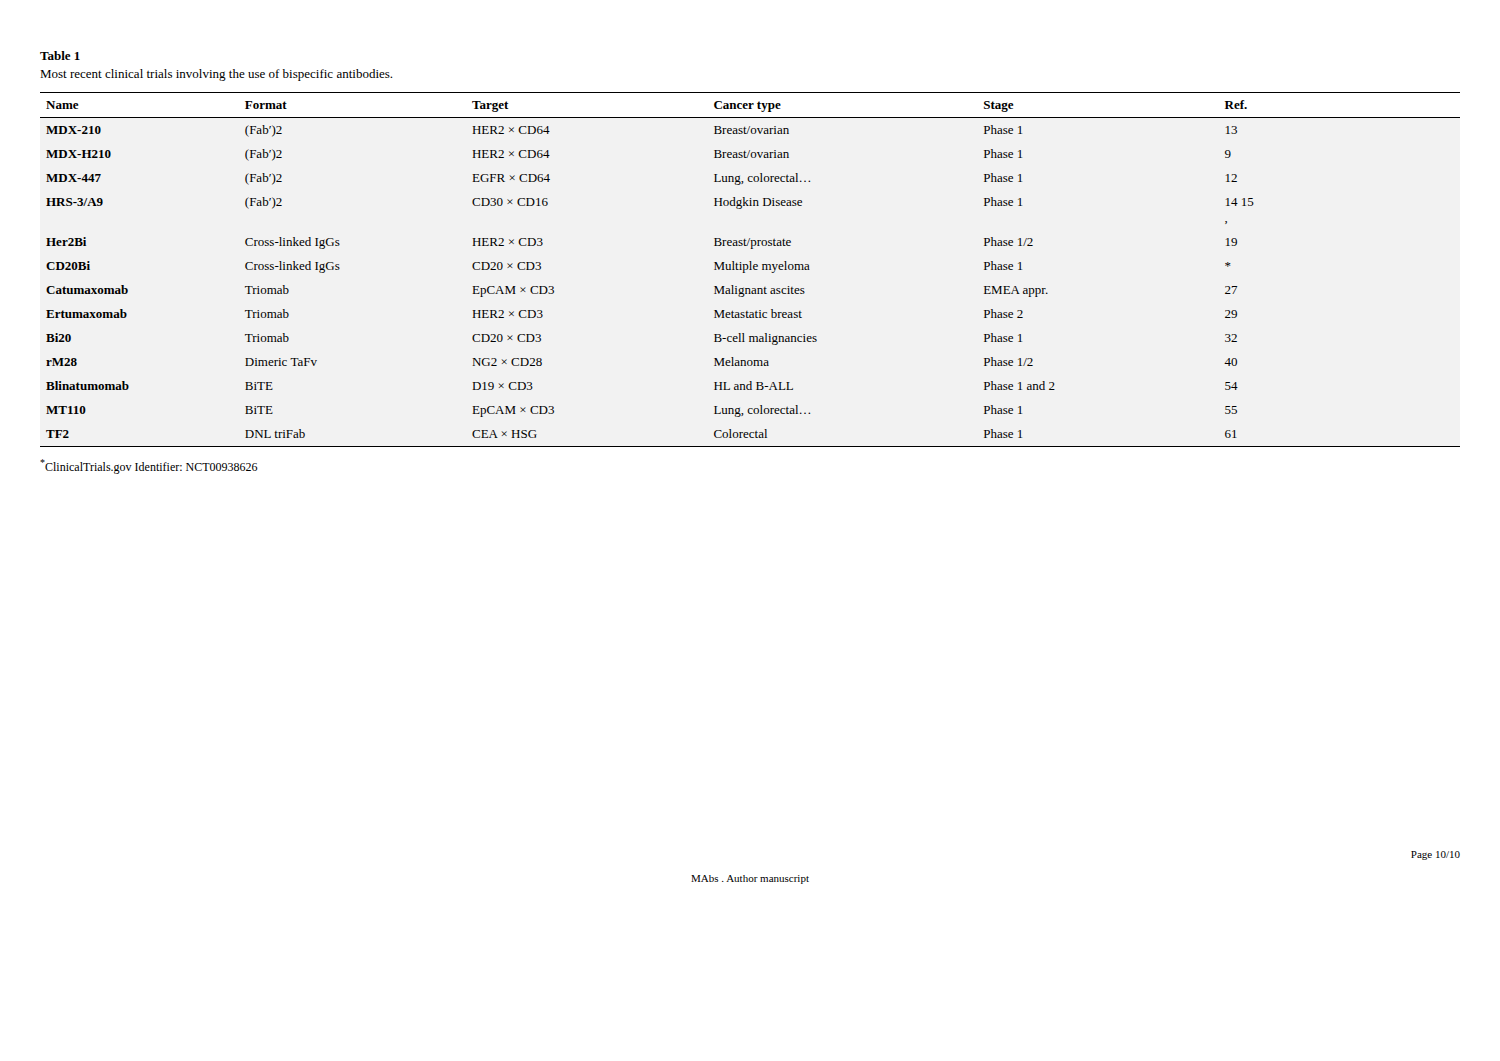Table 1
Most recent clinical trials involving the use of bispecific antibodies.
| Name | Format | Target | Cancer type | Stage | Ref. |
| --- | --- | --- | --- | --- | --- |
| MDX-210 | (Fab′)2 | HER2 × CD64 | Breast/ovarian | Phase 1 | 13 |
| MDX-H210 | (Fab′)2 | HER2 × CD64 | Breast/ovarian | Phase 1 | 9 |
| MDX-447 | (Fab′)2 | EGFR × CD64 | Lung, colorectal… | Phase 1 | 12 |
| HRS-3/A9 | (Fab′)2 | CD30 × CD16 | Hodgkin Disease | Phase 1 | 14 15 , |
| Her2Bi | Cross-linked IgGs | HER2 × CD3 | Breast/prostate | Phase 1/2 | 19 |
| CD20Bi | Cross-linked IgGs | CD20 × CD3 | Multiple myeloma | Phase 1 | * |
| Catumaxomab | Triomab | EpCAM × CD3 | Malignant ascites | EMEA appr. | 27 |
| Ertumaxomab | Triomab | HER2 × CD3 | Metastatic breast | Phase 2 | 29 |
| Bi20 | Triomab | CD20 × CD3 | B-cell malignancies | Phase 1 | 32 |
| rM28 | Dimeric TaFv | NG2 × CD28 | Melanoma | Phase 1/2 | 40 |
| Blinatumomab | BiTE | D19 × CD3 | HL and B-ALL | Phase 1 and 2 | 54 |
| MT110 | BiTE | EpCAM × CD3 | Lung, colorectal… | Phase 1 | 55 |
| TF2 | DNL triFab | CEA × HSG | Colorectal | Phase 1 | 61 |
*ClinicalTrials.gov Identifier: NCT00938626
Page 10/10
MAbs . Author manuscript